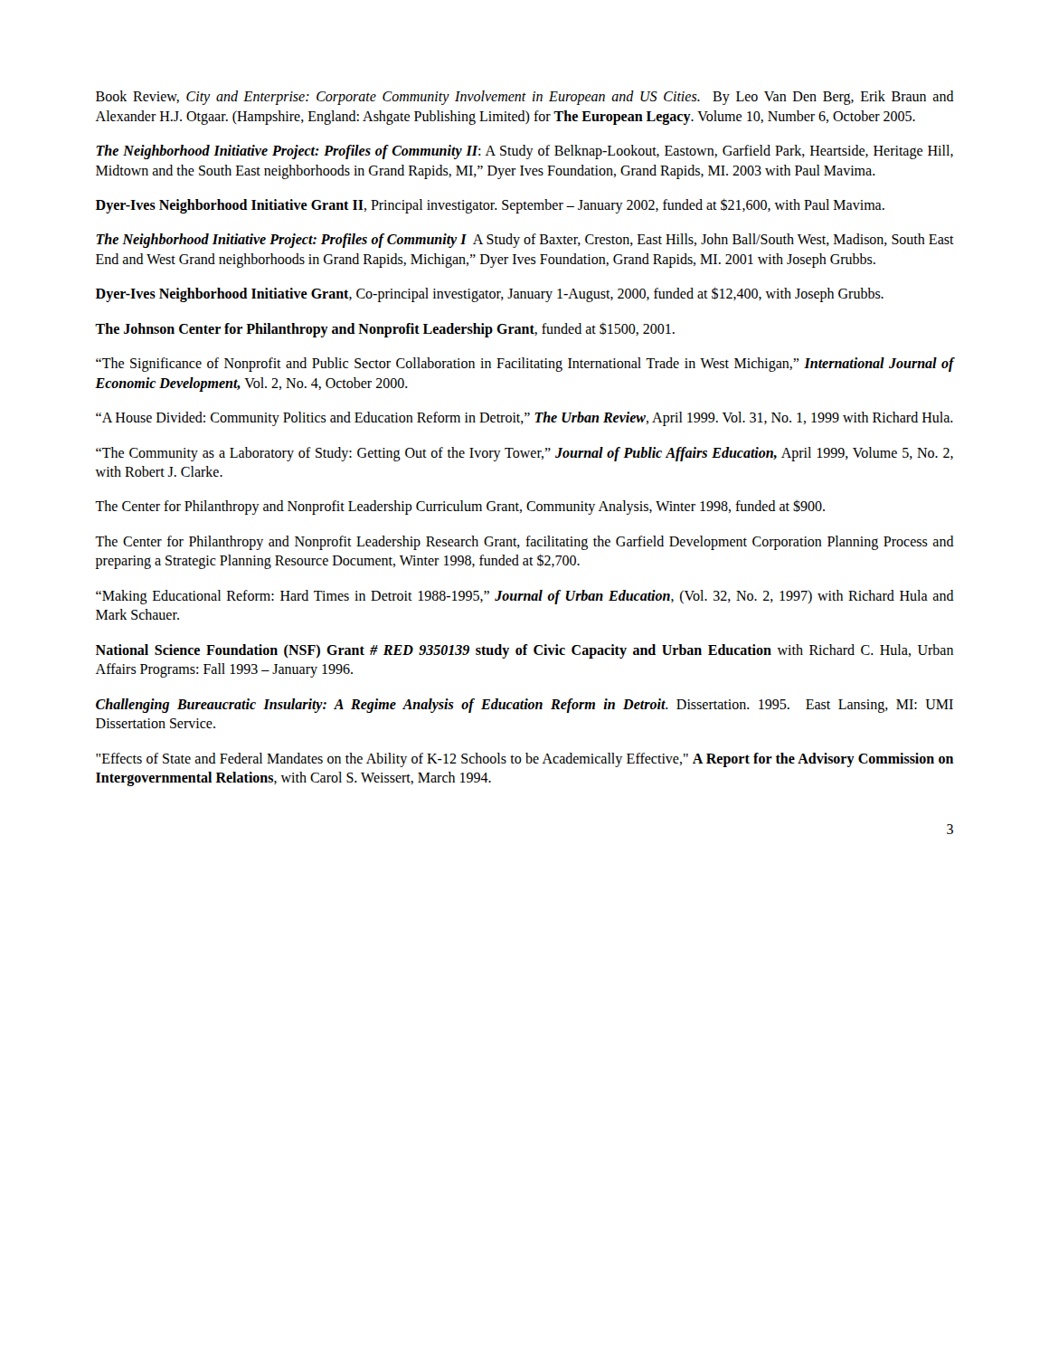Book Review, City and Enterprise: Corporate Community Involvement in European and US Cities. By Leo Van Den Berg, Erik Braun and Alexander H.J. Otgaar. (Hampshire, England: Ashgate Publishing Limited) for The European Legacy. Volume 10, Number 6, October 2005.
The Neighborhood Initiative Project: Profiles of Community II: A Study of Belknap-Lookout, Eastown, Garfield Park, Heartside, Heritage Hill, Midtown and the South East neighborhoods in Grand Rapids, MI,” Dyer Ives Foundation, Grand Rapids, MI. 2003 with Paul Mavima.
Dyer-Ives Neighborhood Initiative Grant II, Principal investigator. September – January 2002, funded at $21,600, with Paul Mavima.
The Neighborhood Initiative Project: Profiles of Community I A Study of Baxter, Creston, East Hills, John Ball/South West, Madison, South East End and West Grand neighborhoods in Grand Rapids, Michigan,” Dyer Ives Foundation, Grand Rapids, MI. 2001 with Joseph Grubbs.
Dyer-Ives Neighborhood Initiative Grant, Co-principal investigator, January 1-August, 2000, funded at $12,400, with Joseph Grubbs.
The Johnson Center for Philanthropy and Nonprofit Leadership Grant, funded at $1500, 2001.
“The Significance of Nonprofit and Public Sector Collaboration in Facilitating International Trade in West Michigan,” International Journal of Economic Development, Vol. 2, No. 4, October 2000.
“A House Divided: Community Politics and Education Reform in Detroit,” The Urban Review, April 1999. Vol. 31, No. 1, 1999 with Richard Hula.
“The Community as a Laboratory of Study: Getting Out of the Ivory Tower,” Journal of Public Affairs Education, April 1999, Volume 5, No. 2, with Robert J. Clarke.
The Center for Philanthropy and Nonprofit Leadership Curriculum Grant, Community Analysis, Winter 1998, funded at $900.
The Center for Philanthropy and Nonprofit Leadership Research Grant, facilitating the Garfield Development Corporation Planning Process and preparing a Strategic Planning Resource Document, Winter 1998, funded at $2,700.
“Making Educational Reform: Hard Times in Detroit 1988-1995,” Journal of Urban Education, (Vol. 32, No. 2, 1997) with Richard Hula and Mark Schauer.
National Science Foundation (NSF) Grant # RED 9350139 study of Civic Capacity and Urban Education with Richard C. Hula, Urban Affairs Programs: Fall 1993 – January 1996.
Challenging Bureaucratic Insularity: A Regime Analysis of Education Reform in Detroit. Dissertation. 1995. East Lansing, MI: UMI Dissertation Service.
"Effects of State and Federal Mandates on the Ability of K-12 Schools to be Academically Effective," A Report for the Advisory Commission on Intergovernmental Relations, with Carol S. Weissert, March 1994.
3